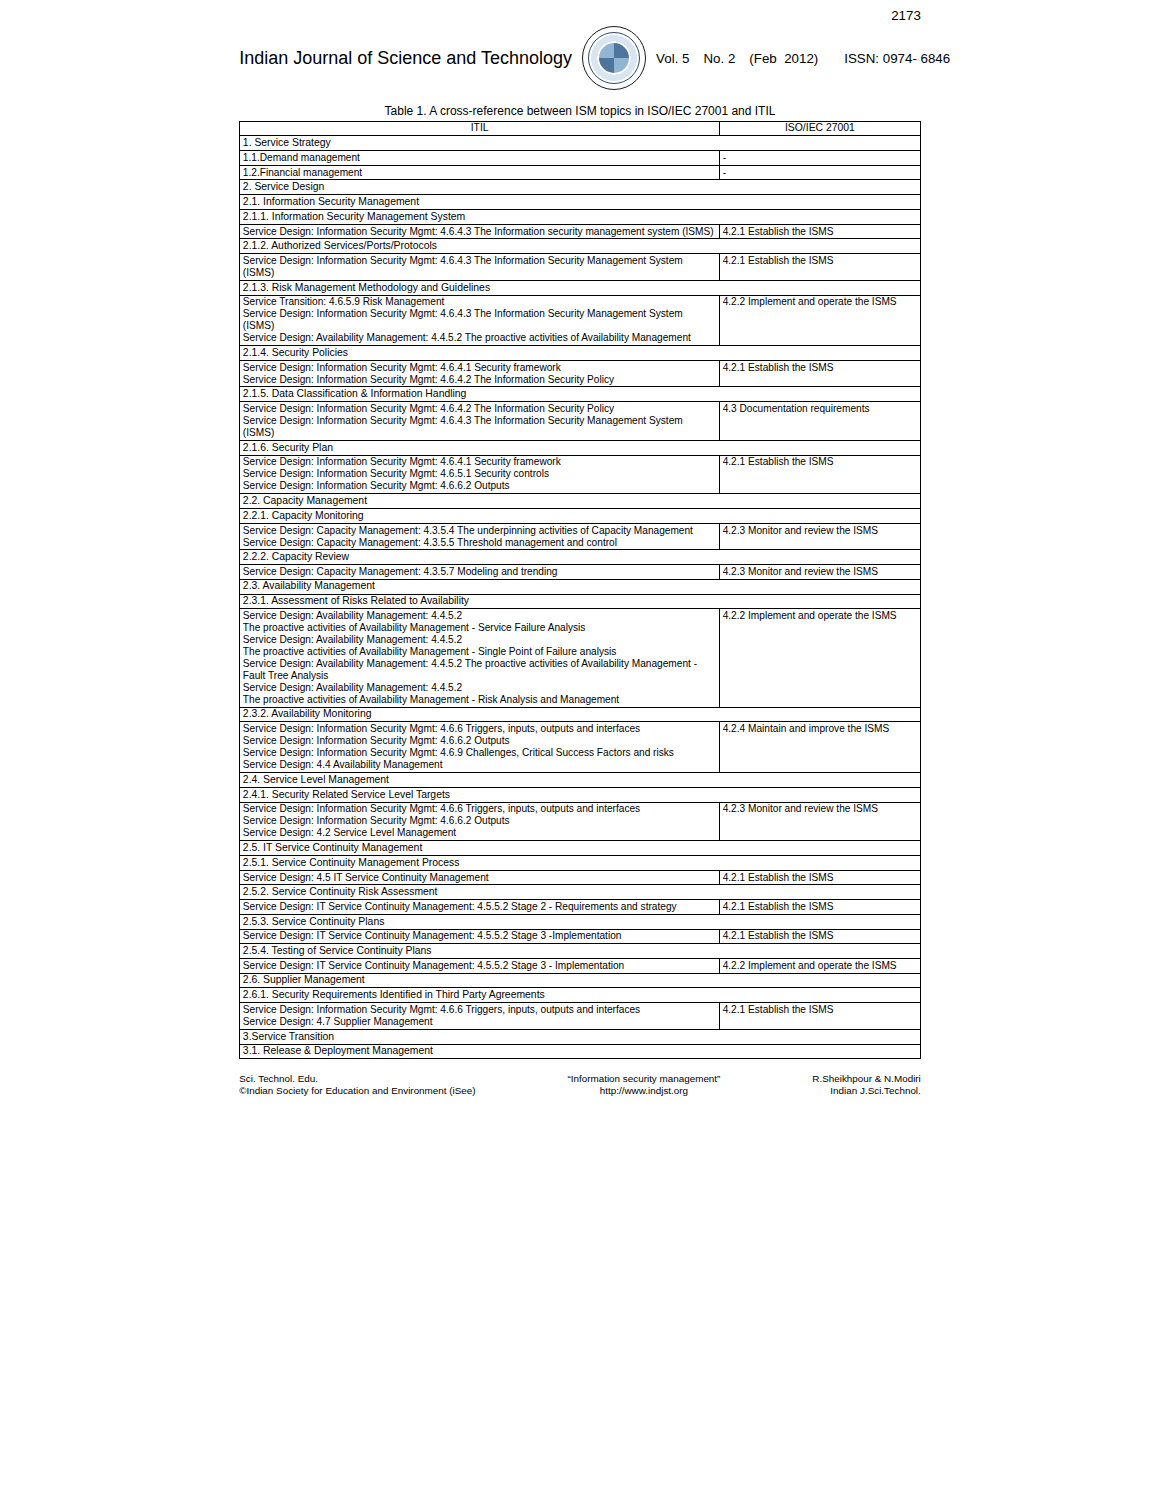2173
Indian Journal of Science and Technology
Vol. 5 No. 2(Feb 2012) ISSN: 0974- 6846
Table 1. A cross-reference between ISM topics in ISO/IEC 27001 and ITIL
| ITIL | ISO/IEC 27001 |
| --- | --- |
| 1. Service Strategy |
| 1.1.Demand management | - |
| 1.2.Financial management | - |
| 2. Service Design |
| 2.1. Information Security Management |
| 2.1.1. Information Security Management System |
| Service Design: Information Security Mgmt: 4.6.4.3 The Information security management system (ISMS) | 4.2.1 Establish the ISMS |
| 2.1.2. Authorized Services/Ports/Protocols |
| Service Design: Information Security Mgmt: 4.6.4.3 The Information Security Management System (ISMS) | 4.2.1 Establish the ISMS |
| 2.1.3. Risk Management Methodology and Guidelines |
| Service Transition: 4.6.5.9 Risk Management Service Design: Information Security Mgmt: 4.6.4.3 The Information Security Management System (ISMS) Service Design: Availability Management: 4.4.5.2 The proactive activities of Availability Management | 4.2.2 Implement and operate the ISMS |
| 2.1.4. Security Policies |
| Service Design: Information Security Mgmt: 4.6.4.1 Security framework Service Design: Information Security Mgmt: 4.6.4.2 The Information Security Policy | 4.2.1 Establish the ISMS |
| 2.1.5. Data Classification & Information Handling |
| Service Design: Information Security Mgmt: 4.6.4.2 The Information Security Policy Service Design: Information Security Mgmt: 4.6.4.3 The Information Security Management System (ISMS) | 4.3 Documentation requirements |
| 2.1.6. Security Plan |
| Service Design: Information Security Mgmt: 4.6.4.1 Security framework Service Design: Information Security Mgmt: 4.6.5.1 Security controls Service Design: Information Security Mgmt: 4.6.6.2 Outputs | 4.2.1 Establish the ISMS |
| 2.2. Capacity Management |
| 2.2.1. Capacity Monitoring |
| Service Design: Capacity Management: 4.3.5.4 The underpinning activities of Capacity Management Service Design: Capacity Management: 4.3.5.5 Threshold management and control | 4.2.3 Monitor and review the ISMS |
| 2.2.2. Capacity Review |
| Service Design: Capacity Management: 4.3.5.7 Modeling and trending | 4.2.3 Monitor and review the ISMS |
| 2.3. Availability Management |
| 2.3.1. Assessment of Risks Related to Availability |
| Service Design: Availability Management: 4.4.5.2 The proactive activities of Availability Management - Service Failure Analysis Service Design: Availability Management: 4.4.5.2 The proactive activities of Availability Management - Single Point of Failure analysis Service Design: Availability Management: 4.4.5.2 The proactive activities of Availability Management - Fault Tree Analysis Service Design: Availability Management: 4.4.5.2 The proactive activities of Availability Management - Risk Analysis and Management | 4.2.2 Implement and operate the ISMS |
| 2.3.2. Availability Monitoring |
| Service Design: Information Security Mgmt: 4.6.6 Triggers, inputs, outputs and interfaces Service Design: Information Security Mgmt: 4.6.6.2 Outputs Service Design: Information Security Mgmt: 4.6.9 Challenges, Critical Success Factors and risks Service Design: 4.4 Availability Management | 4.2.4 Maintain and improve the ISMS |
| 2.4. Service Level Management |
| 2.4.1. Security Related Service Level Targets |
| Service Design: Information Security Mgmt: 4.6.6 Triggers, inputs, outputs and interfaces Service Design: Information Security Mgmt: 4.6.6.2 Outputs Service Design: 4.2 Service Level Management | 4.2.3 Monitor and review the ISMS |
| 2.5. IT Service Continuity Management |
| 2.5.1. Service Continuity Management Process |
| Service Design: 4.5 IT Service Continuity Management | 4.2.1 Establish the ISMS |
| 2.5.2. Service Continuity Risk Assessment |
| Service Design: IT Service Continuity Management: 4.5.5.2 Stage 2 - Requirements and strategy | 4.2.1 Establish the ISMS |
| 2.5.3. Service Continuity Plans |
| Service Design: IT Service Continuity Management: 4.5.5.2 Stage 3 -Implementation | 4.2.1 Establish the ISMS |
| 2.5.4. Testing of Service Continuity Plans |
| Service Design: IT Service Continuity Management: 4.5.5.2 Stage 3 - Implementation | 4.2.2 Implement and operate the ISMS |
| 2.6. Supplier Management |
| 2.6.1. Security Requirements Identified in Third Party Agreements |
| Service Design: Information Security Mgmt: 4.6.6 Triggers, inputs, outputs and interfaces Service Design: 4.7 Supplier Management | 4.2.1 Establish the ISMS |
| 3.Service Transition |
| 3.1. Release & Deployment Management |
Sci. Technol. Edu.
©Indian Society for Education and Environment (iSee)
“Information security management”
http://www.indjst.org
R.Sheikhpour & N.Modiri
Indian J.Sci.Technol.